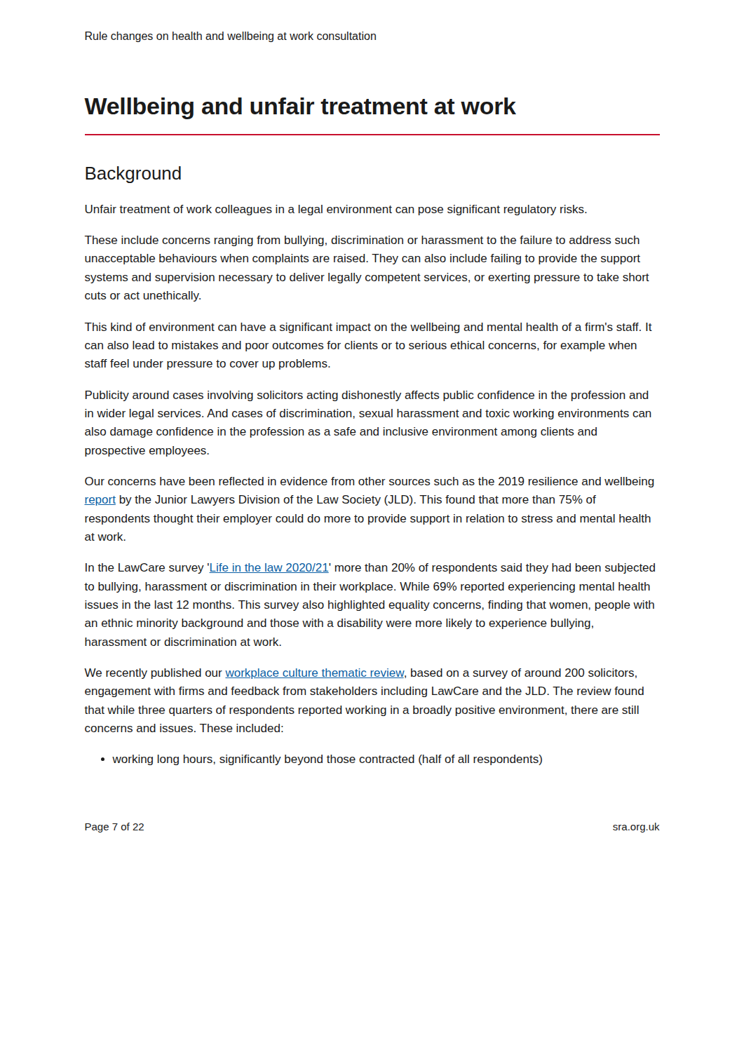Rule changes on health and wellbeing at work consultation
Wellbeing and unfair treatment at work
Background
Unfair treatment of work colleagues in a legal environment can pose significant regulatory risks.
These include concerns ranging from bullying, discrimination or harassment to the failure to address such unacceptable behaviours when complaints are raised. They can also include failing to provide the support systems and supervision necessary to deliver legally competent services, or exerting pressure to take short cuts or act unethically.
This kind of environment can have a significant impact on the wellbeing and mental health of a firm's staff. It can also lead to mistakes and poor outcomes for clients or to serious ethical concerns, for example when staff feel under pressure to cover up problems.
Publicity around cases involving solicitors acting dishonestly affects public confidence in the profession and in wider legal services. And cases of discrimination, sexual harassment and toxic working environments can also damage confidence in the profession as a safe and inclusive environment among clients and prospective employees.
Our concerns have been reflected in evidence from other sources such as the 2019 resilience and wellbeing report by the Junior Lawyers Division of the Law Society (JLD). This found that more than 75% of respondents thought their employer could do more to provide support in relation to stress and mental health at work.
In the LawCare survey 'Life in the law 2020/21' more than 20% of respondents said they had been subjected to bullying, harassment or discrimination in their workplace. While 69% reported experiencing mental health issues in the last 12 months. This survey also highlighted equality concerns, finding that women, people with an ethnic minority background and those with a disability were more likely to experience bullying, harassment or discrimination at work.
We recently published our workplace culture thematic review, based on a survey of around 200 solicitors, engagement with firms and feedback from stakeholders including LawCare and the JLD. The review found that while three quarters of respondents reported working in a broadly positive environment, there are still concerns and issues. These included:
working long hours, significantly beyond those contracted (half of all respondents)
Page 7 of 22 sra.org.uk